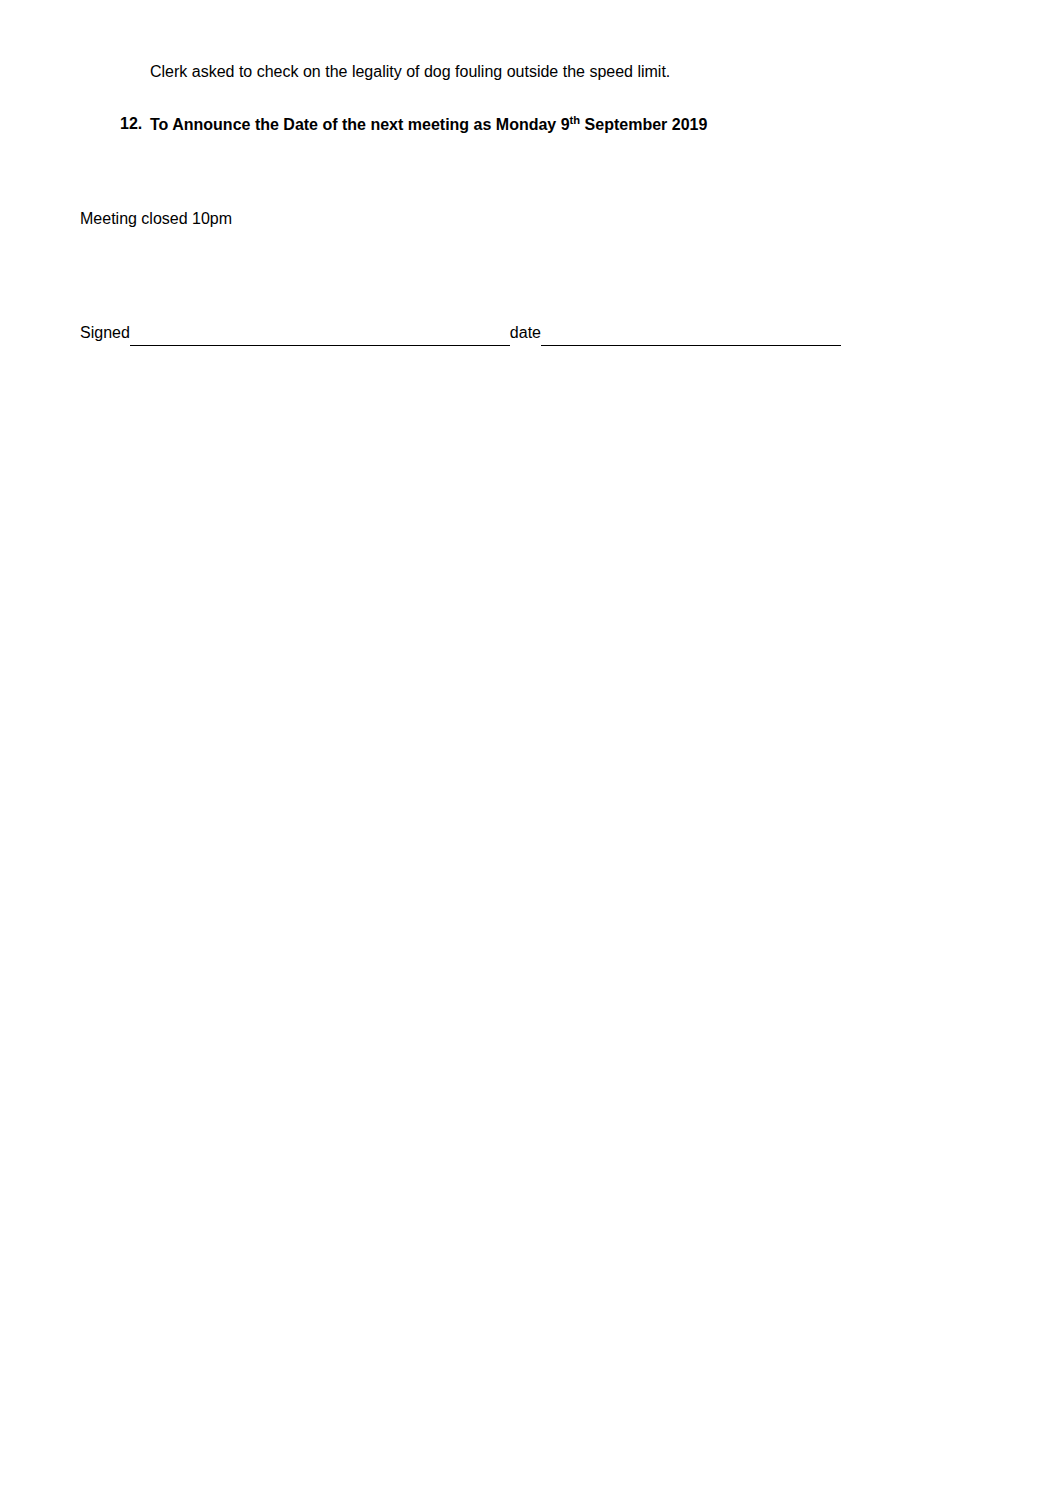Clerk asked to check on the legality of dog fouling outside the speed limit.
To Announce the Date of the next meeting as Monday 9th September 2019
Meeting closed 10pm
Signed date